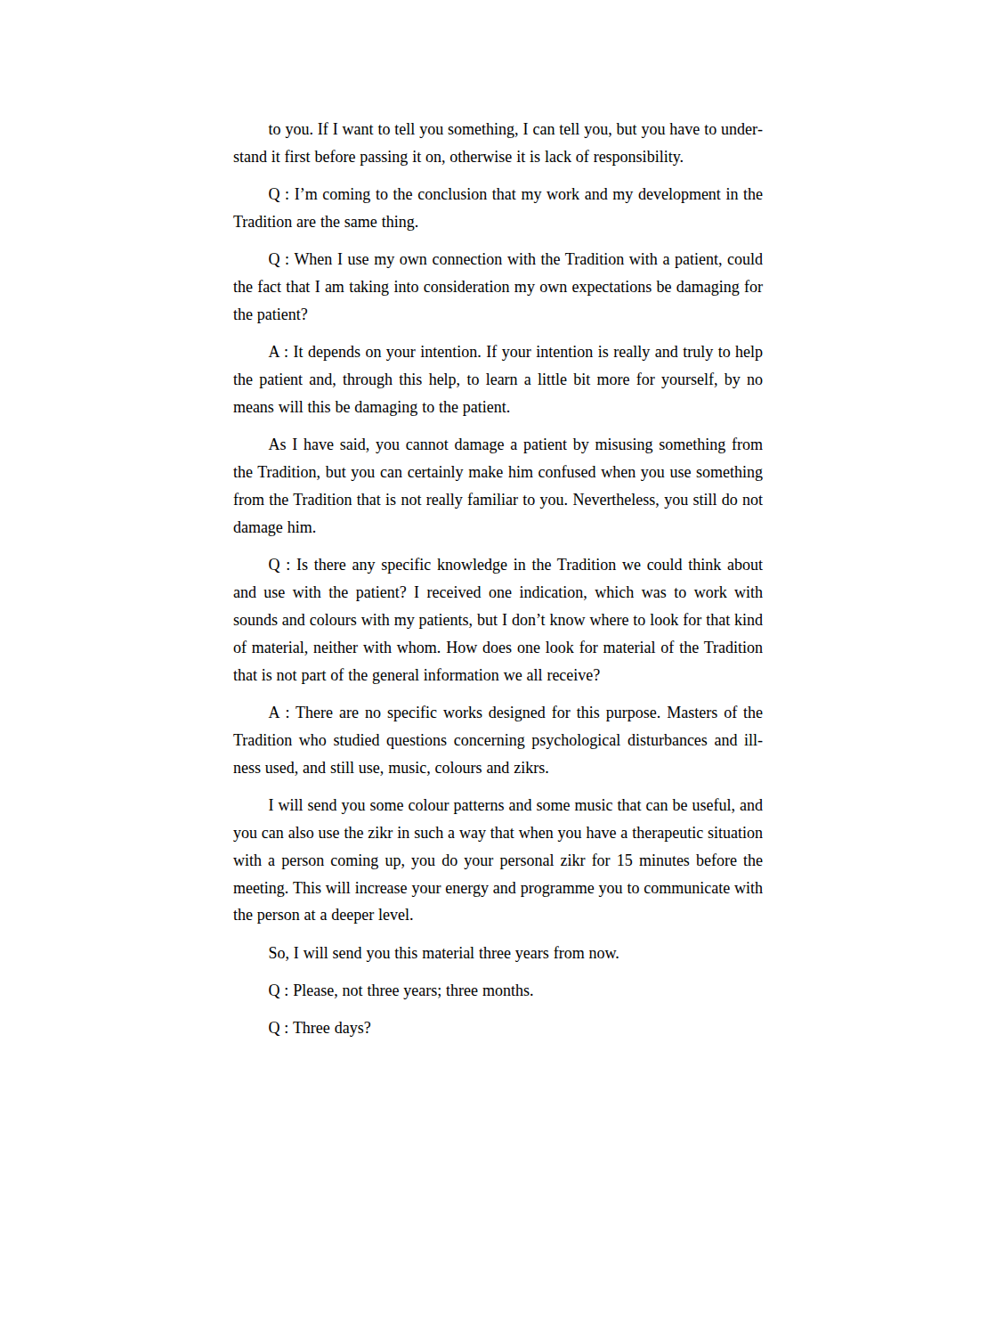to you. If I want to tell you something, I can tell you, but you have to understand it first before passing it on, otherwise it is lack of responsibility.
Q : I’m coming to the conclusion that my work and my development in the Tradition are the same thing.
Q : When I use my own connection with the Tradition with a patient, could the fact that I am taking into consideration my own expectations be damaging for the patient?
A : It depends on your intention. If your intention is really and truly to help the patient and, through this help, to learn a little bit more for yourself, by no means will this be damaging to the patient.
As I have said, you cannot damage a patient by misusing something from the Tradition, but you can certainly make him confused when you use something from the Tradition that is not really familiar to you. Nevertheless, you still do not damage him.
Q : Is there any specific knowledge in the Tradition we could think about and use with the patient? I received one indication, which was to work with sounds and colours with my patients, but I don’t know where to look for that kind of material, neither with whom. How does one look for material of the Tradition that is not part of the general information we all receive?
A : There are no specific works designed for this purpose. Masters of the Tradition who studied questions concerning psychological disturbances and illness used, and still use, music, colours and zikrs.
I will send you some colour patterns and some music that can be useful, and you can also use the zikr in such a way that when you have a therapeutic situation with a person coming up, you do your personal zikr for 15 minutes before the meeting. This will increase your energy and programme you to communicate with the person at a deeper level.
So, I will send you this material three years from now.
Q : Please, not three years; three months.
Q : Three days?